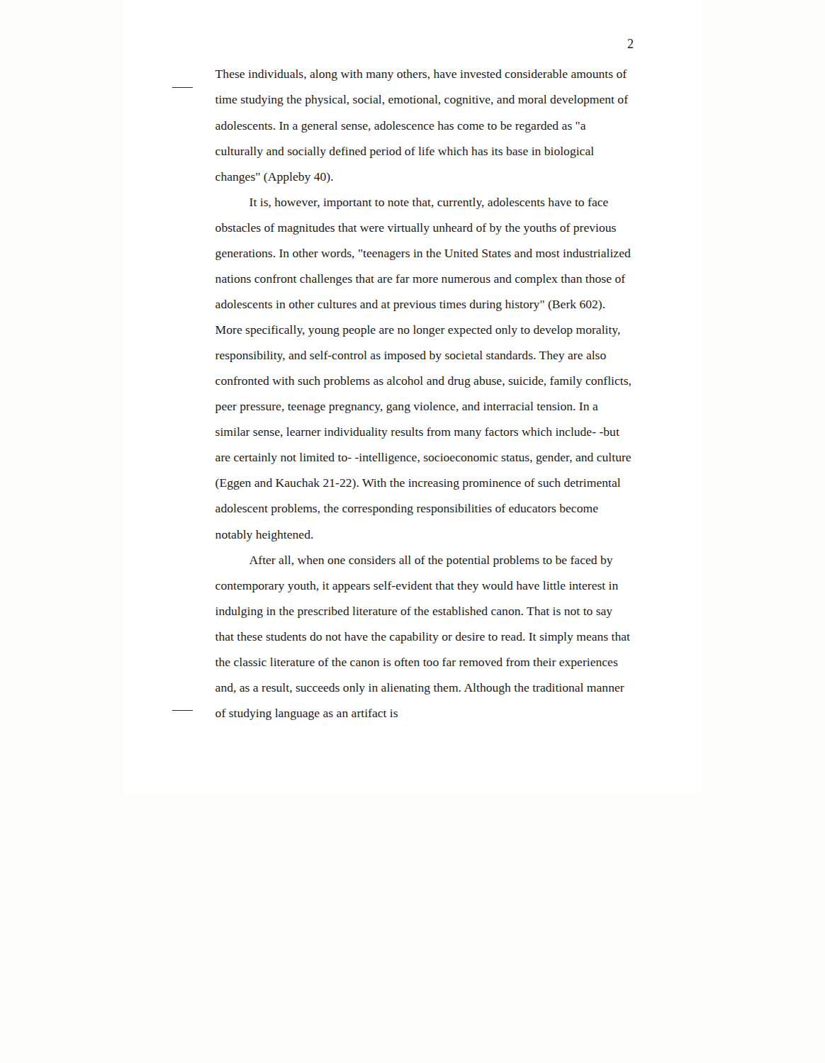2
These individuals, along with many others, have invested considerable amounts of time studying the physical, social, emotional, cognitive, and moral development of adolescents. In a general sense, adolescence has come to be regarded as "a culturally and socially defined period of life which has its base in biological changes" (Appleby 40).
It is, however, important to note that, currently, adolescents have to face obstacles of magnitudes that were virtually unheard of by the youths of previous generations. In other words, "teenagers in the United States and most industrialized nations confront challenges that are far more numerous and complex than those of adolescents in other cultures and at previous times during history" (Berk 602). More specifically, young people are no longer expected only to develop morality, responsibility, and self-control as imposed by societal standards. They are also confronted with such problems as alcohol and drug abuse, suicide, family conflicts, peer pressure, teenage pregnancy, gang violence, and interracial tension. In a similar sense, learner individuality results from many factors which include- -but are certainly not limited to- -intelligence, socioeconomic status, gender, and culture (Eggen and Kauchak 21-22). With the increasing prominence of such detrimental adolescent problems, the corresponding responsibilities of educators become notably heightened.
After all, when one considers all of the potential problems to be faced by contemporary youth, it appears self-evident that they would have little interest in indulging in the prescribed literature of the established canon. That is not to say that these students do not have the capability or desire to read. It simply means that the classic literature of the canon is often too far removed from their experiences and, as a result, succeeds only in alienating them. Although the traditional manner of studying language as an artifact is